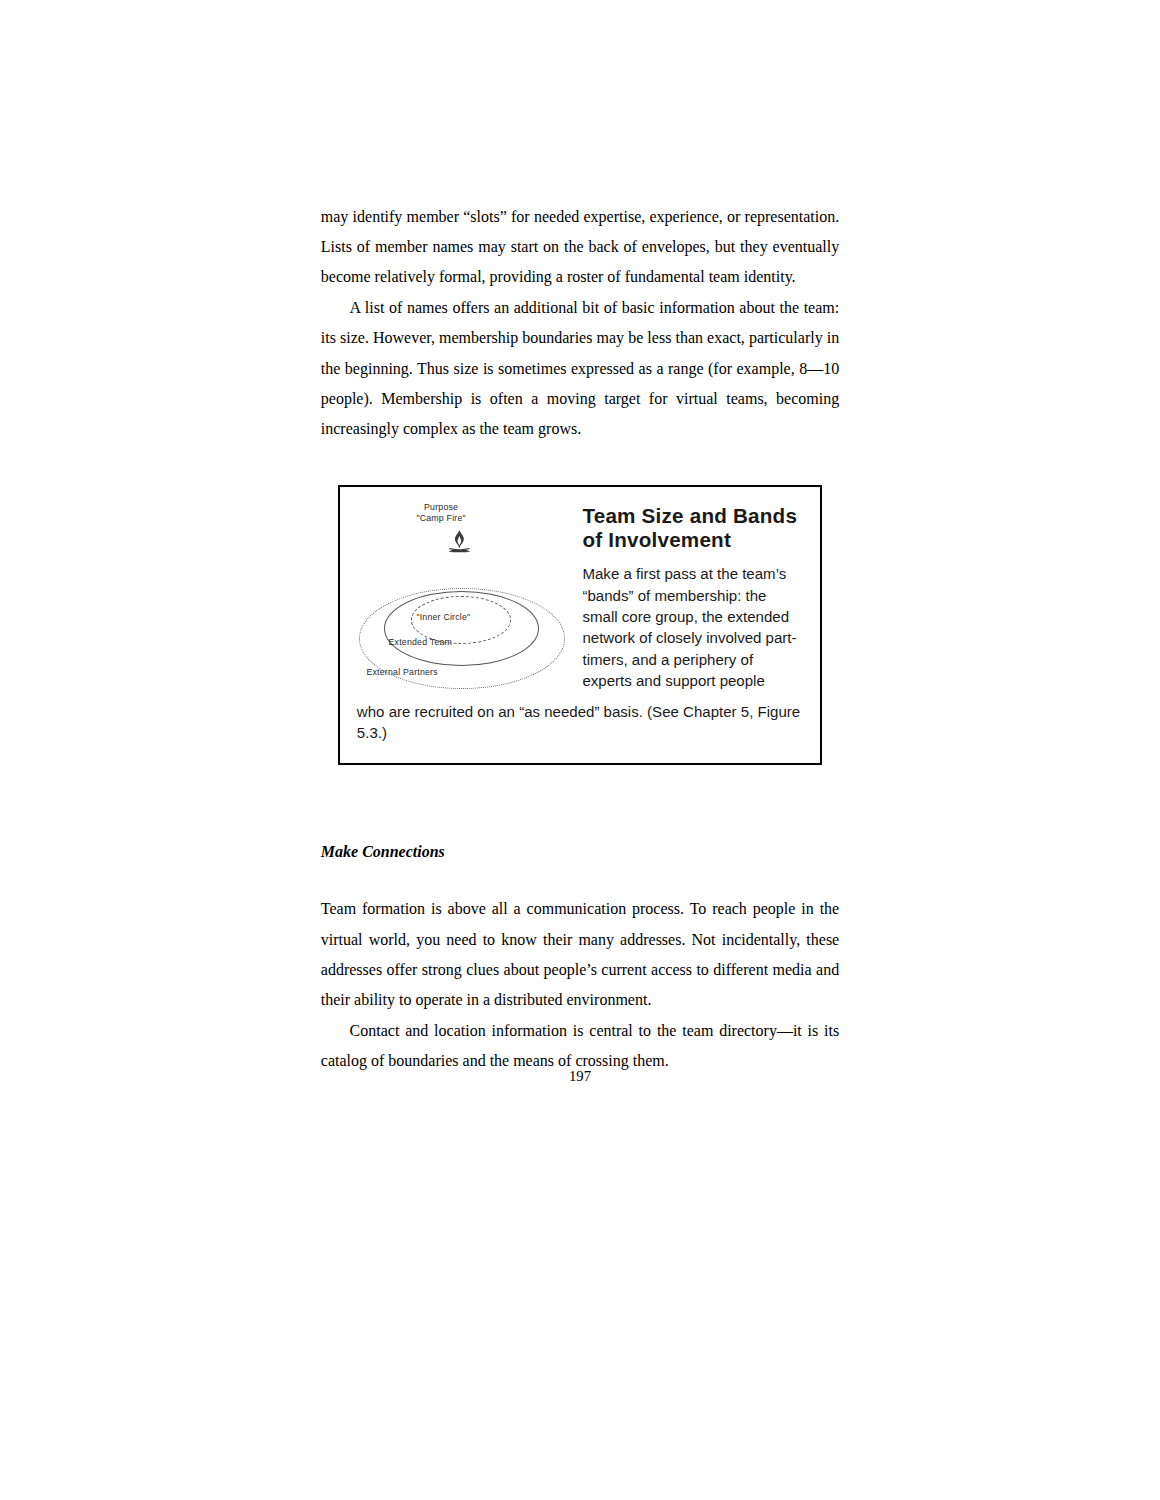may identify member “slots” for needed expertise, experience, or representation. Lists of member names may start on the back of envelopes, but they eventually become relatively formal, providing a roster of fundamental team identity.
A list of names offers an additional bit of basic information about the team: its size. However, membership boundaries may be less than exact, particularly in the beginning. Thus size is sometimes expressed as a range (for example, 8—10 people). Membership is often a moving target for virtual teams, becoming increasingly complex as the team grows.
Purpose
"Camp Fire"
"Inner Circle"
Extended Team
External Partners
Team Size and Bands
of Involvement
Make a first pass at the team’s “bands” of membership: the small core group, the extended network of closely involved part-timers, and a periphery of experts and support people
who are recruited on an “as needed” basis. (See Chapter 5, Figure 5.3.)
Make Connections
Team formation is above all a communication process. To reach people in the virtual world, you need to know their many addresses. Not incidentally, these addresses offer strong clues about people’s current access to different media and their ability to operate in a distributed environment.
Contact and location information is central to the team directory—it is its catalog of boundaries and the means of crossing them.
197